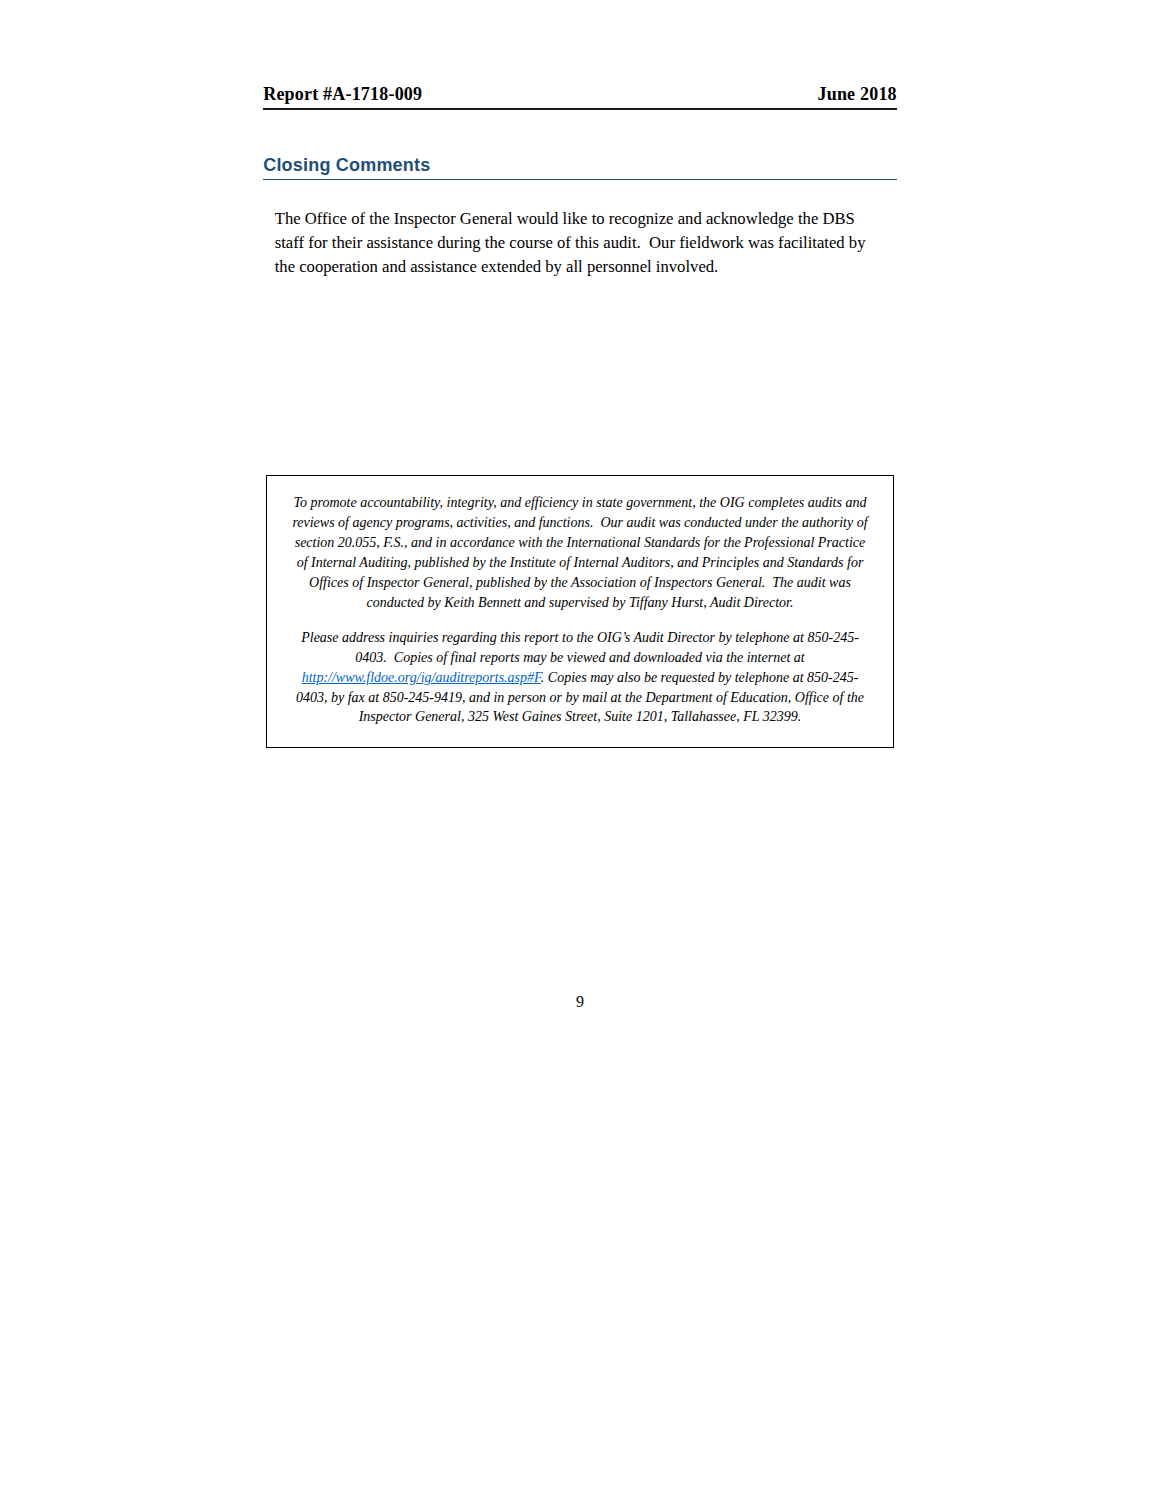Report #A-1718-009 June 2018
Closing Comments
The Office of the Inspector General would like to recognize and acknowledge the DBS staff for their assistance during the course of this audit. Our fieldwork was facilitated by the cooperation and assistance extended by all personnel involved.
To promote accountability, integrity, and efficiency in state government, the OIG completes audits and reviews of agency programs, activities, and functions. Our audit was conducted under the authority of section 20.055, F.S., and in accordance with the International Standards for the Professional Practice of Internal Auditing, published by the Institute of Internal Auditors, and Principles and Standards for Offices of Inspector General, published by the Association of Inspectors General. The audit was conducted by Keith Bennett and supervised by Tiffany Hurst, Audit Director.
Please address inquiries regarding this report to the OIG’s Audit Director by telephone at 850-245-0403. Copies of final reports may be viewed and downloaded via the internet at http://www.fldoe.org/ig/auditreports.asp#F. Copies may also be requested by telephone at 850-245-0403, by fax at 850-245-9419, and in person or by mail at the Department of Education, Office of the Inspector General, 325 West Gaines Street, Suite 1201, Tallahassee, FL 32399.
9